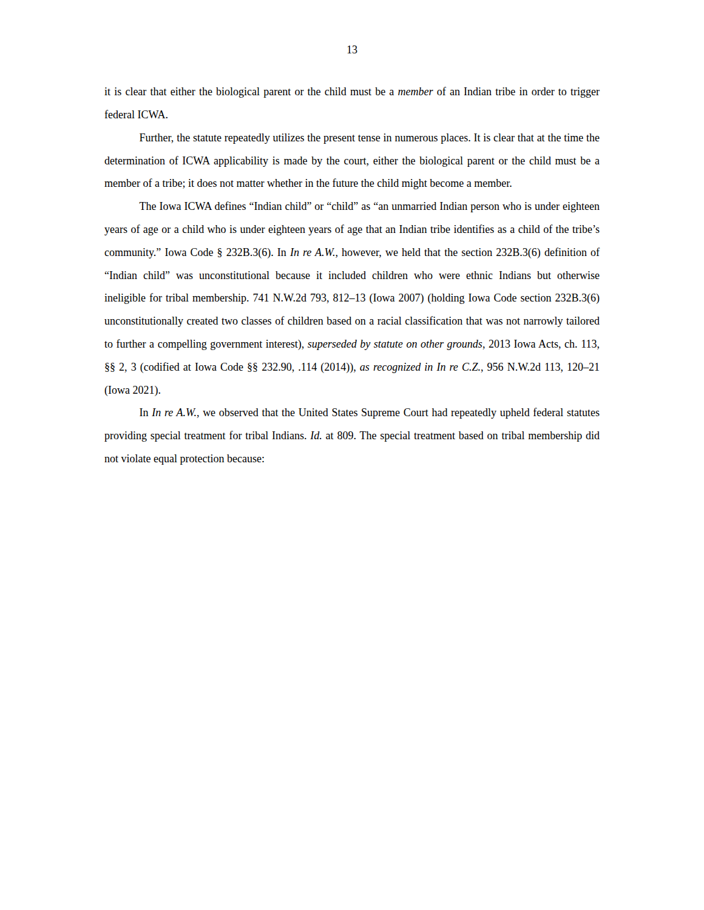13
it is clear that either the biological parent or the child must be a member of an Indian tribe in order to trigger federal ICWA.
Further, the statute repeatedly utilizes the present tense in numerous places. It is clear that at the time the determination of ICWA applicability is made by the court, either the biological parent or the child must be a member of a tribe; it does not matter whether in the future the child might become a member.
The Iowa ICWA defines “Indian child” or “child” as “an unmarried Indian person who is under eighteen years of age or a child who is under eighteen years of age that an Indian tribe identifies as a child of the tribe’s community.” Iowa Code § 232B.3(6). In In re A.W., however, we held that the section 232B.3(6) definition of “Indian child” was unconstitutional because it included children who were ethnic Indians but otherwise ineligible for tribal membership. 741 N.W.2d 793, 812–13 (Iowa 2007) (holding Iowa Code section 232B.3(6) unconstitutionally created two classes of children based on a racial classification that was not narrowly tailored to further a compelling government interest), superseded by statute on other grounds, 2013 Iowa Acts, ch. 113, §§ 2, 3 (codified at Iowa Code §§ 232.90, .114 (2014)), as recognized in In re C.Z., 956 N.W.2d 113, 120–21 (Iowa 2021).
In In re A.W., we observed that the United States Supreme Court had repeatedly upheld federal statutes providing special treatment for tribal Indians. Id. at 809. The special treatment based on tribal membership did not violate equal protection because: